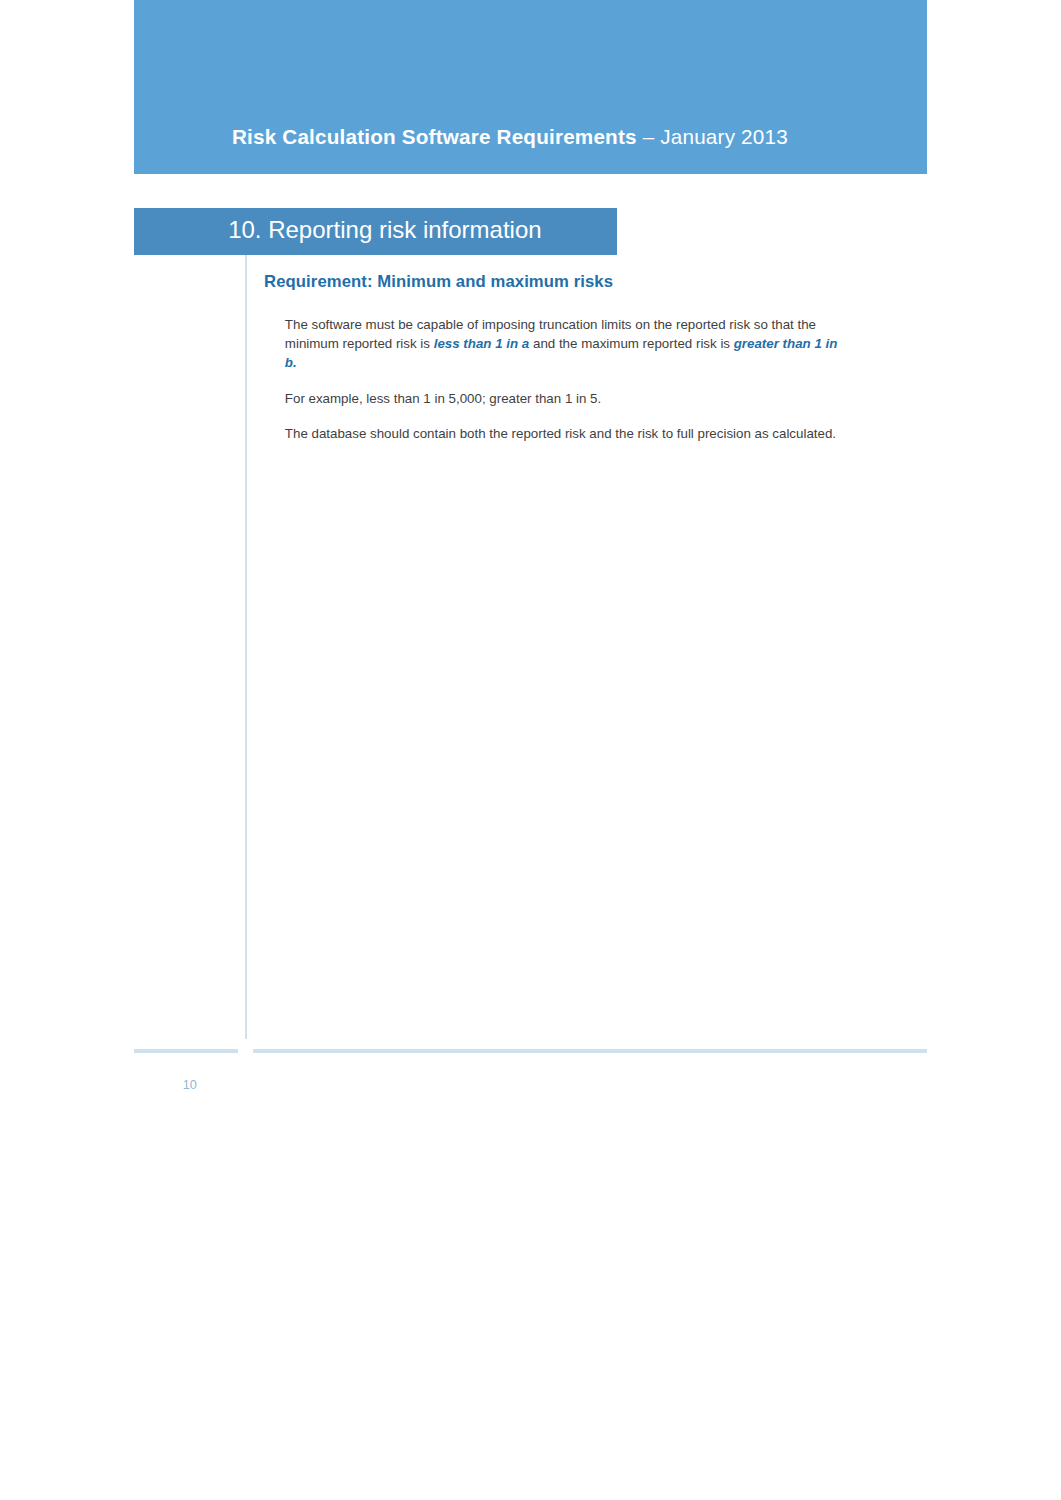Risk Calculation Software Requirements – January 2013
10. Reporting risk information
Requirement: Minimum and maximum risks
The software must be capable of imposing truncation limits on the reported risk so that the minimum reported risk is less than 1 in a and the maximum reported risk is greater than 1 in b.
For example, less than 1 in 5,000; greater than 1 in 5.
The database should contain both the reported risk and the risk to full precision as calculated.
10